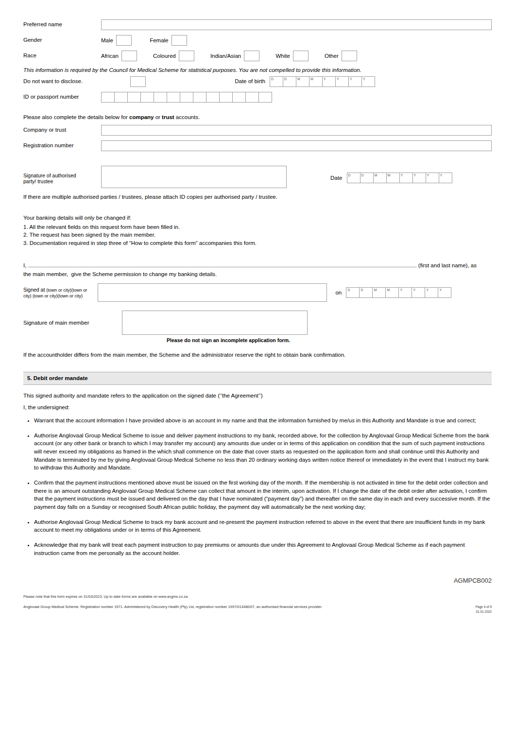Preferred name
Gender
Male Female
Race
African Coloured Indian/Asian White Other
This information is required by the Council for Medical Scheme for statistical purposes. You are not compelled to provide this information.
Do not want to disclose.
Date of birth D D M M Y Y Y Y
ID or passport number
Please also complete the details below for company or trust accounts.
Company or trust
Registration number
Signature of authorised
party/ trustee
Date D D M M Y Y Y Y
If there are multiple authorised parties / trustees, please attach ID copies per authorised party / trustee.
Your banking details will only be changed if:
1. All the relevant fields on this request form have been filled in.
2. The request has been signed by the main member.
3. Documentation required in step three of “How to complete this form” accompanies this form.
I, (first and last name), as
the main member, give the Scheme permission to change my banking details.
Signed at (town or city)(town or city) (town or city)(town or city) on D D M M Y Y Y Y
Signature of main member
Please do not sign an incomplete application form.
If the accountholder differs from the main member, the Scheme and the administrator reserve the right to obtain bank confirmation.
5. Debit order mandate
This signed authority and mandate refers to the application on the signed date (’’the Agreement’’)
I, the undersigned:
Warrant that the account information I have provided above is an account in my name and that the information furnished by me/us in this Authority and Mandate is true and correct;
Authorise Anglovaal Group Medical Scheme to issue and deliver payment instructions to my bank, recorded above, for the collection by Anglovaal Group Medical Scheme from the bank account (or any other bank or branch to which I may transfer my account) any amounts due under or in terms of this application on condition that the sum of such payment instructions will never exceed my obligations as framed in the which shall commence on the date that cover starts as requested on the application form and shall continue until this Authority and Mandate is terminated by me by giving Anglovaal Group Medical Scheme no less than 20 ordinary working days written notice thereof or immediately in the event that I instruct my bank to withdraw this Authority and Mandate.
Confirm that the payment instructions mentioned above must be issued on the first working day of the month. If the membership is not activated in time for the debit order collection and there is an amount outstanding Anglovaal Group Medical Scheme can collect that amount in the interim, upon activation. If I change the date of the debit order after activation, I confirm that the payment instructions must be issued and delivered on the day that I have nominated (“payment day”) and thereafter on the same day in each and every successive month. If the payment day falls on a Sunday or recognised South African public holiday, the payment day will automatically be the next working day;
Authorise Anglovaal Group Medical Scheme to track my bank account and re-present the payment instruction referred to above in the event that there are insufficient funds in my bank account to meet my obligations under or in terms of this Agreement.
Acknowledge that my bank will treat each payment instruction to pay premiums or amounts due under this Agreement to Anglovaal Group Medical Scheme as if each payment instruction came from me personally as the account holder.
AGMPCB002
Please note that this form expires on 31/03/2023. Up to date forms are available on www.avgms.co.za.
Page 4 of 5
01.01.2022 Anglovaal Group Medical Scheme. Registration number 1571. Administered by Discovery Health (Pty) Ltd, registration number 1997/013480/07, an authorised financial services provider.